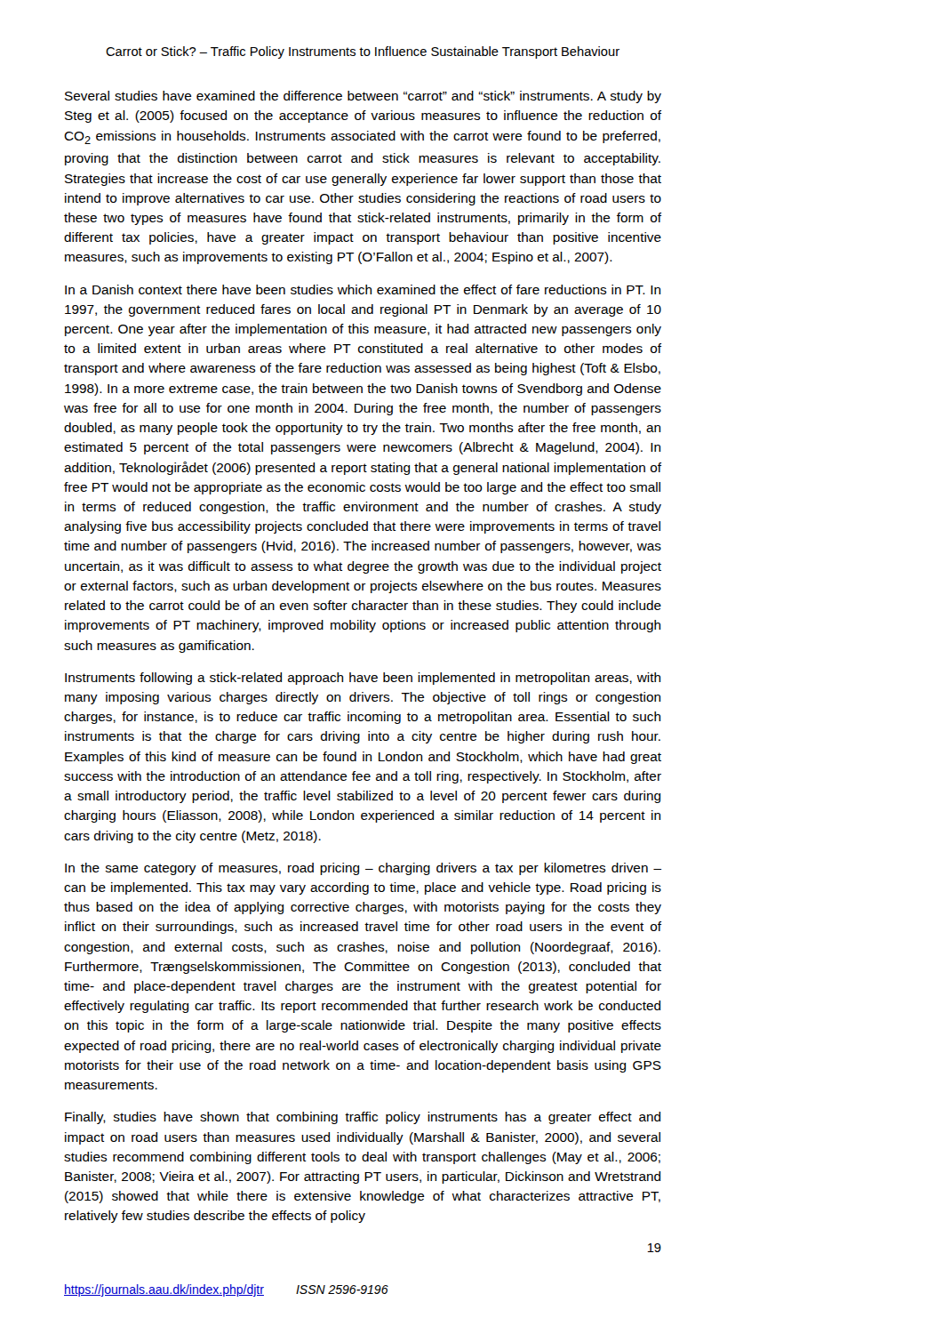Carrot or Stick? – Traffic Policy Instruments to Influence Sustainable Transport Behaviour
Several studies have examined the difference between “carrot” and “stick” instruments. A study by Steg et al. (2005) focused on the acceptance of various measures to influence the reduction of CO2 emissions in households. Instruments associated with the carrot were found to be preferred, proving that the distinction between carrot and stick measures is relevant to acceptability. Strategies that increase the cost of car use generally experience far lower support than those that intend to improve alternatives to car use. Other studies considering the reactions of road users to these two types of measures have found that stick-related instruments, primarily in the form of different tax policies, have a greater impact on transport behaviour than positive incentive measures, such as improvements to existing PT (O’Fallon et al., 2004; Espino et al., 2007).
In a Danish context there have been studies which examined the effect of fare reductions in PT. In 1997, the government reduced fares on local and regional PT in Denmark by an average of 10 percent. One year after the implementation of this measure, it had attracted new passengers only to a limited extent in urban areas where PT constituted a real alternative to other modes of transport and where awareness of the fare reduction was assessed as being highest (Toft & Elsbo, 1998). In a more extreme case, the train between the two Danish towns of Svendborg and Odense was free for all to use for one month in 2004. During the free month, the number of passengers doubled, as many people took the opportunity to try the train. Two months after the free month, an estimated 5 percent of the total passengers were newcomers (Albrecht & Magelund, 2004). In addition, Teknologirådet (2006) presented a report stating that a general national implementation of free PT would not be appropriate as the economic costs would be too large and the effect too small in terms of reduced congestion, the traffic environment and the number of crashes. A study analysing five bus accessibility projects concluded that there were improvements in terms of travel time and number of passengers (Hvid, 2016). The increased number of passengers, however, was uncertain, as it was difficult to assess to what degree the growth was due to the individual project or external factors, such as urban development or projects elsewhere on the bus routes. Measures related to the carrot could be of an even softer character than in these studies. They could include improvements of PT machinery, improved mobility options or increased public attention through such measures as gamification.
Instruments following a stick-related approach have been implemented in metropolitan areas, with many imposing various charges directly on drivers. The objective of toll rings or congestion charges, for instance, is to reduce car traffic incoming to a metropolitan area. Essential to such instruments is that the charge for cars driving into a city centre be higher during rush hour. Examples of this kind of measure can be found in London and Stockholm, which have had great success with the introduction of an attendance fee and a toll ring, respectively. In Stockholm, after a small introductory period, the traffic level stabilized to a level of 20 percent fewer cars during charging hours (Eliasson, 2008), while London experienced a similar reduction of 14 percent in cars driving to the city centre (Metz, 2018).
In the same category of measures, road pricing – charging drivers a tax per kilometres driven – can be implemented. This tax may vary according to time, place and vehicle type. Road pricing is thus based on the idea of applying corrective charges, with motorists paying for the costs they inflict on their surroundings, such as increased travel time for other road users in the event of congestion, and external costs, such as crashes, noise and pollution (Noordegraaf, 2016). Furthermore, Trængselskommissionen, The Committee on Congestion (2013), concluded that time- and place-dependent travel charges are the instrument with the greatest potential for effectively regulating car traffic. Its report recommended that further research work be conducted on this topic in the form of a large-scale nationwide trial. Despite the many positive effects expected of road pricing, there are no real-world cases of electronically charging individual private motorists for their use of the road network on a time- and location-dependent basis using GPS measurements.
Finally, studies have shown that combining traffic policy instruments has a greater effect and impact on road users than measures used individually (Marshall & Banister, 2000), and several studies recommend combining different tools to deal with transport challenges (May et al., 2006; Banister, 2008; Vieira et al., 2007). For attracting PT users, in particular, Dickinson and Wretstrand (2015) showed that while there is extensive knowledge of what characterizes attractive PT, relatively few studies describe the effects of policy
19
https://journals.aau.dk/index.php/djtr ISSN 2596-9196